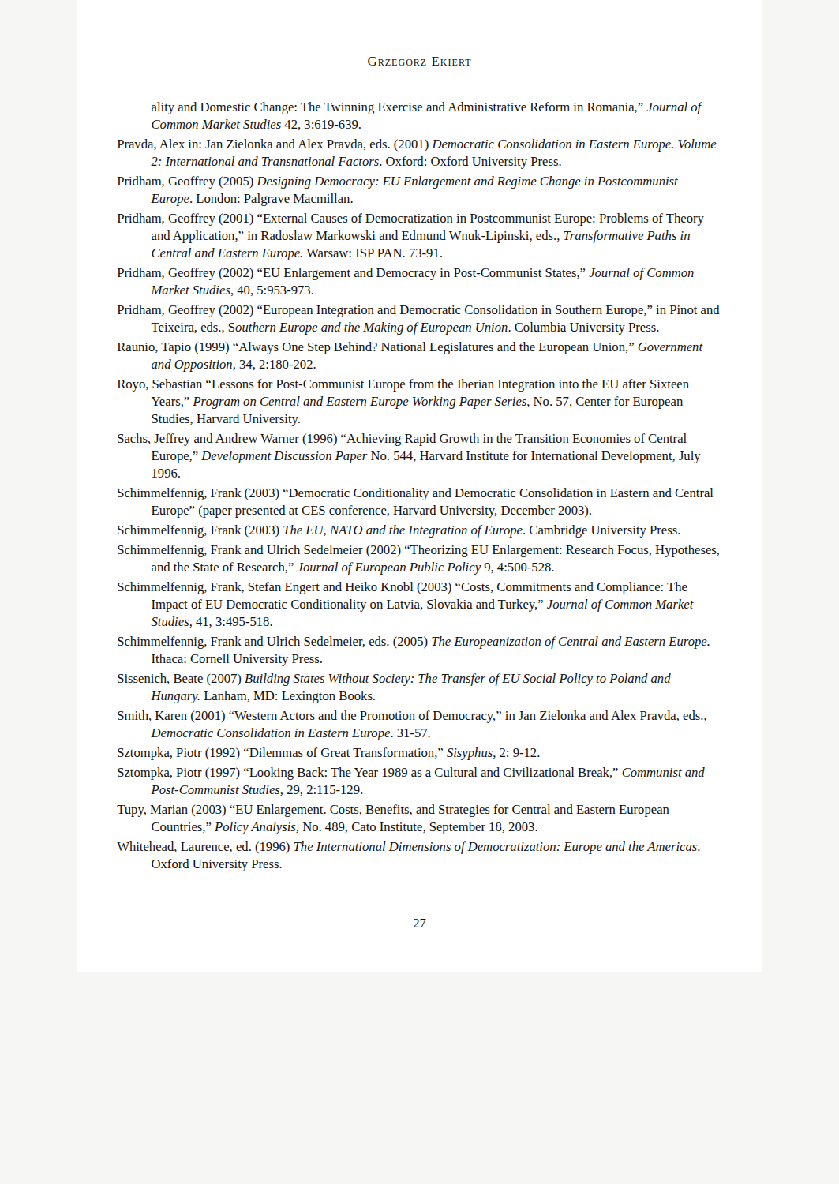Grzegorz Ekiert
ality and Domestic Change: The Twinning Exercise and Administrative Reform in Romania,” Journal of Common Market Studies 42, 3:619-639.
Pravda, Alex in: Jan Zielonka and Alex Pravda, eds. (2001) Democratic Consolidation in Eastern Europe. Volume 2: International and Transnational Factors. Oxford: Oxford University Press.
Pridham, Geoffrey (2005) Designing Democracy: EU Enlargement and Regime Change in Postcommunist Europe. London: Palgrave Macmillan.
Pridham, Geoffrey (2001) “External Causes of Democratization in Postcommunist Europe: Problems of Theory and Application,” in Radoslaw Markowski and Edmund Wnuk-Lipinski, eds., Transformative Paths in Central and Eastern Europe. Warsaw: ISP PAN. 73-91.
Pridham, Geoffrey (2002) “EU Enlargement and Democracy in Post-Communist States,” Journal of Common Market Studies, 40, 5:953-973.
Pridham, Geoffrey (2002) “European Integration and Democratic Consolidation in Southern Europe,” in Pinot and Teixeira, eds., Southern Europe and the Making of European Union. Columbia University Press.
Raunio, Tapio (1999) “Always One Step Behind? National Legislatures and the European Union,” Government and Opposition, 34, 2:180-202.
Royo, Sebastian “Lessons for Post-Communist Europe from the Iberian Integration into the EU after Sixteen Years,” Program on Central and Eastern Europe Working Paper Series, No. 57, Center for European Studies, Harvard University.
Sachs, Jeffrey and Andrew Warner (1996) “Achieving Rapid Growth in the Transition Economies of Central Europe,” Development Discussion Paper No. 544, Harvard Institute for International Development, July 1996.
Schimmelfennig, Frank (2003) “Democratic Conditionality and Democratic Consolidation in Eastern and Central Europe” (paper presented at CES conference, Harvard University, December 2003).
Schimmelfennig, Frank (2003) The EU, NATO and the Integration of Europe. Cambridge University Press.
Schimmelfennig, Frank and Ulrich Sedelmeier (2002) “Theorizing EU Enlargement: Research Focus, Hypotheses, and the State of Research,” Journal of European Public Policy 9, 4:500-528.
Schimmelfennig, Frank, Stefan Engert and Heiko Knobl (2003) “Costs, Commitments and Compliance: The Impact of EU Democratic Conditionality on Latvia, Slovakia and Turkey,” Journal of Common Market Studies, 41, 3:495-518.
Schimmelfennig, Frank and Ulrich Sedelmeier, eds. (2005) The Europeanization of Central and Eastern Europe. Ithaca: Cornell University Press.
Sissenich, Beate (2007) Building States Without Society: The Transfer of EU Social Policy to Poland and Hungary. Lanham, MD: Lexington Books.
Smith, Karen (2001) “Western Actors and the Promotion of Democracy,” in Jan Zielonka and Alex Pravda, eds., Democratic Consolidation in Eastern Europe. 31-57.
Sztompka, Piotr (1992) “Dilemmas of Great Transformation,” Sisyphus, 2: 9-12.
Sztompka, Piotr (1997) “Looking Back: The Year 1989 as a Cultural and Civilizational Break,” Communist and Post-Communist Studies, 29, 2:115-129.
Tupy, Marian (2003) “EU Enlargement. Costs, Benefits, and Strategies for Central and Eastern European Countries,” Policy Analysis, No. 489, Cato Institute, September 18, 2003.
Whitehead, Laurence, ed. (1996) The International Dimensions of Democratization: Europe and the Americas. Oxford University Press.
27